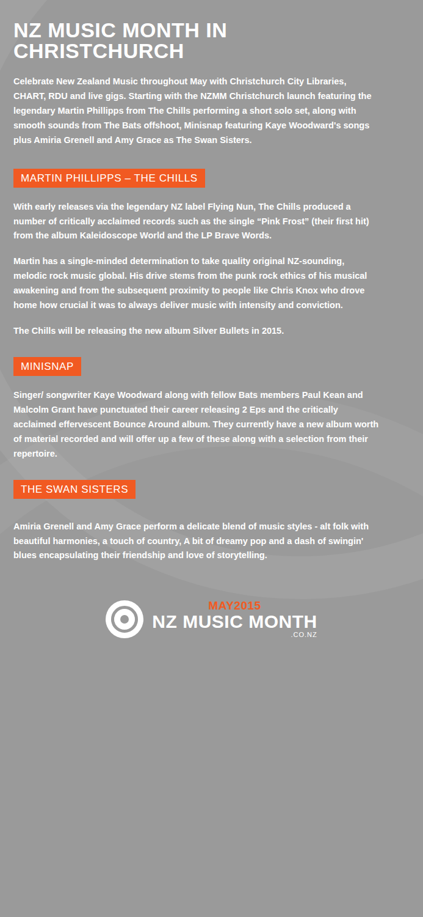NZ Music Month in
Christchurch
Celebrate New Zealand Music throughout May with Christchurch City Libraries, CHART, RDU and live gigs. Starting with the NZMM Christchurch launch featuring the legendary Martin Phillipps from The Chills performing a short solo set, along with smooth sounds from The Bats offshoot, Minisnap featuring Kaye Woodward's songs plus Amiria Grenell and Amy Grace as The Swan Sisters.
Martin Phillipps – The Chills
With early releases via the legendary NZ label Flying Nun, The Chills produced a number of critically acclaimed records such as the single “Pink Frost” (their first hit) from the album Kaleidoscope World and the LP Brave Words.
Martin has a single-minded determination to take quality original NZ-sounding, melodic rock music global. His drive stems from the punk rock ethics of his musical awakening and from the subsequent proximity to people like Chris Knox who drove home how crucial it was to always deliver music with intensity and conviction.
The Chills will be releasing the new album Silver Bullets in 2015.
Minisnap
Singer/ songwriter Kaye Woodward along with fellow Bats members Paul Kean and Malcolm Grant have punctuated their career releasing 2 Eps and the critically acclaimed effervescent Bounce Around album. They currently have a new album worth of material recorded and will offer up a few of these along with a selection from their repertoire.
The Swan Sisters
Amiria Grenell and Amy Grace perform a delicate blend of music styles - alt folk with beautiful harmonies, a touch of country, A bit of dreamy pop and a dash of swingin' blues encapsulating their friendship and love of storytelling.
MAY2015 NZ Music Month .CO.NZ